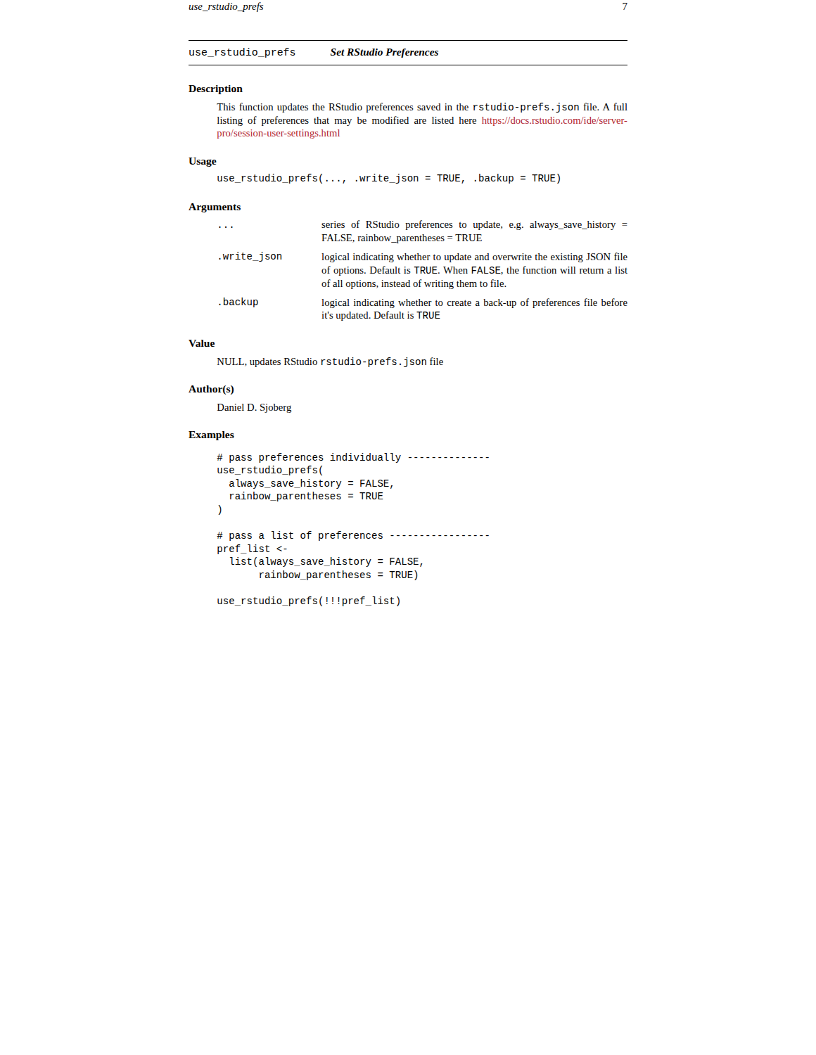use_rstudio_prefs 7
use_rstudio_prefs Set RStudio Preferences
Description
This function updates the RStudio preferences saved in the rstudio-prefs.json file. A full listing of preferences that may be modified are listed here https://docs.rstudio.com/ide/server-pro/session-user-settings.html
Usage
use_rstudio_prefs(..., .write_json = TRUE, .backup = TRUE)
Arguments
...
series of RStudio preferences to update, e.g. always_save_history = FALSE, rainbow_parentheses = TRUE
.write_json
logical indicating whether to update and overwrite the existing JSON file of options. Default is TRUE. When FALSE, the function will return a list of all options, instead of writing them to file.
.backup
logical indicating whether to create a back-up of preferences file before it's updated. Default is TRUE
Value
NULL, updates RStudio rstudio-prefs.json file
Author(s)
Daniel D. Sjoberg
Examples
# pass preferences individually --------------
use_rstudio_prefs(
  always_save_history = FALSE,
  rainbow_parentheses = TRUE
)

# pass a list of preferences -----------------
pref_list <-
  list(always_save_history = FALSE,
       rainbow_parentheses = TRUE)

use_rstudio_prefs(!!!pref_list)